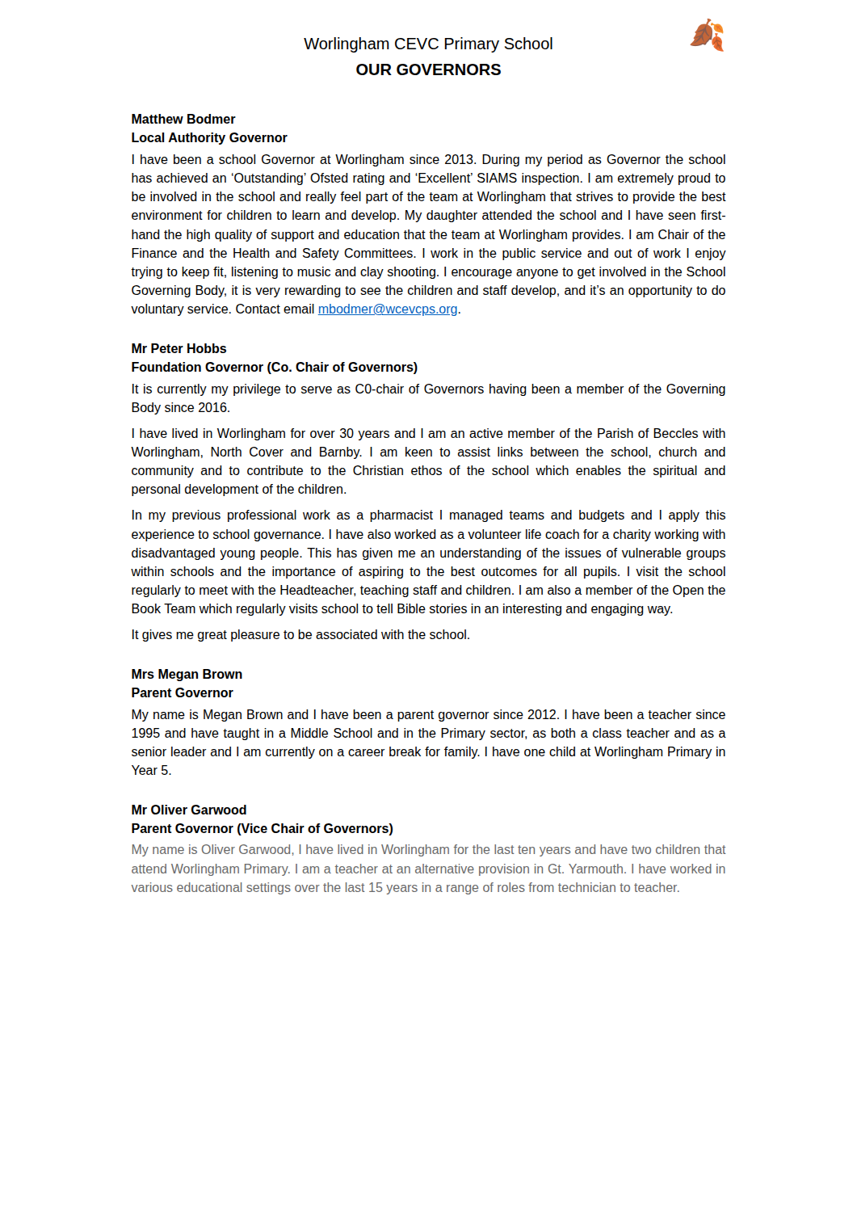🍂
Worlingham CEVC Primary School
OUR GOVERNORS
Matthew Bodmer
Local Authority Governor
I have been a school Governor at Worlingham since 2013. During my period as Governor the school has achieved an ‘Outstanding’ Ofsted rating and ‘Excellent’ SIAMS inspection. I am extremely proud to be involved in the school and really feel part of the team at Worlingham that strives to provide the best environment for children to learn and develop. My daughter attended the school and I have seen first-hand the high quality of support and education that the team at Worlingham provides. I am Chair of the Finance and the Health and Safety Committees. I work in the public service and out of work I enjoy trying to keep fit, listening to music and clay shooting. I encourage anyone to get involved in the School Governing Body, it is very rewarding to see the children and staff develop, and it’s an opportunity to do voluntary service. Contact email mbodmer@wcevcps.org.
Mr Peter Hobbs
Foundation Governor (Co. Chair of Governors)
It is currently my privilege to serve as C0-chair of Governors having been a member of the Governing Body since 2016.
I have lived in Worlingham for over 30 years and I am an active member of the Parish of Beccles with Worlingham, North Cover and Barnby. I am keen to assist links between the school, church and community and to contribute to the Christian ethos of the school which enables the spiritual and personal development of the children.
In my previous professional work as a pharmacist I managed teams and budgets and I apply this experience to school governance. I have also worked as a volunteer life coach for a charity working with disadvantaged young people. This has given me an understanding of the issues of vulnerable groups within schools and the importance of aspiring to the best outcomes for all pupils. I visit the school regularly to meet with the Headteacher, teaching staff and children. I am also a member of the Open the Book Team which regularly visits school to tell Bible stories in an interesting and engaging way.
It gives me great pleasure to be associated with the school.
Mrs Megan Brown
Parent Governor
My name is Megan Brown and I have been a parent governor since 2012. I have been a teacher since 1995 and have taught in a Middle School and in the Primary sector, as both a class teacher and as a senior leader and I am currently on a career break for family. I have one child at Worlingham Primary in Year 5.
Mr Oliver Garwood
Parent Governor (Vice Chair of Governors)
My name is Oliver Garwood, I have lived in Worlingham for the last ten years and have two children that attend Worlingham Primary. I am a teacher at an alternative provision in Gt. Yarmouth. I have worked in various educational settings over the last 15 years in a range of roles from technician to teacher.